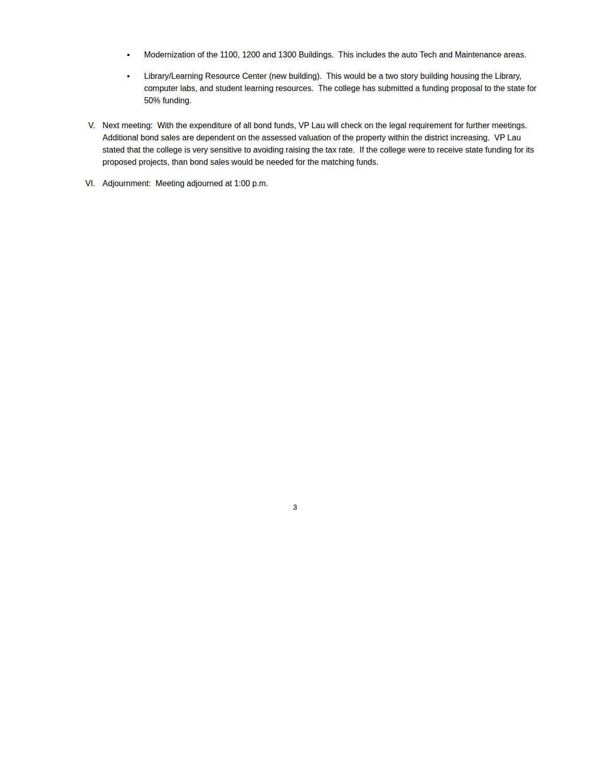Modernization of the 1100, 1200 and 1300 Buildings. This includes the auto Tech and Maintenance areas.
Library/Learning Resource Center (new building). This would be a two story building housing the Library, computer labs, and student learning resources. The college has submitted a funding proposal to the state for 50% funding.
V. Next meeting: With the expenditure of all bond funds, VP Lau will check on the legal requirement for further meetings. Additional bond sales are dependent on the assessed valuation of the property within the district increasing. VP Lau stated that the college is very sensitive to avoiding raising the tax rate. If the college were to receive state funding for its proposed projects, than bond sales would be needed for the matching funds.
VI. Adjournment: Meeting adjourned at 1:00 p.m.
3